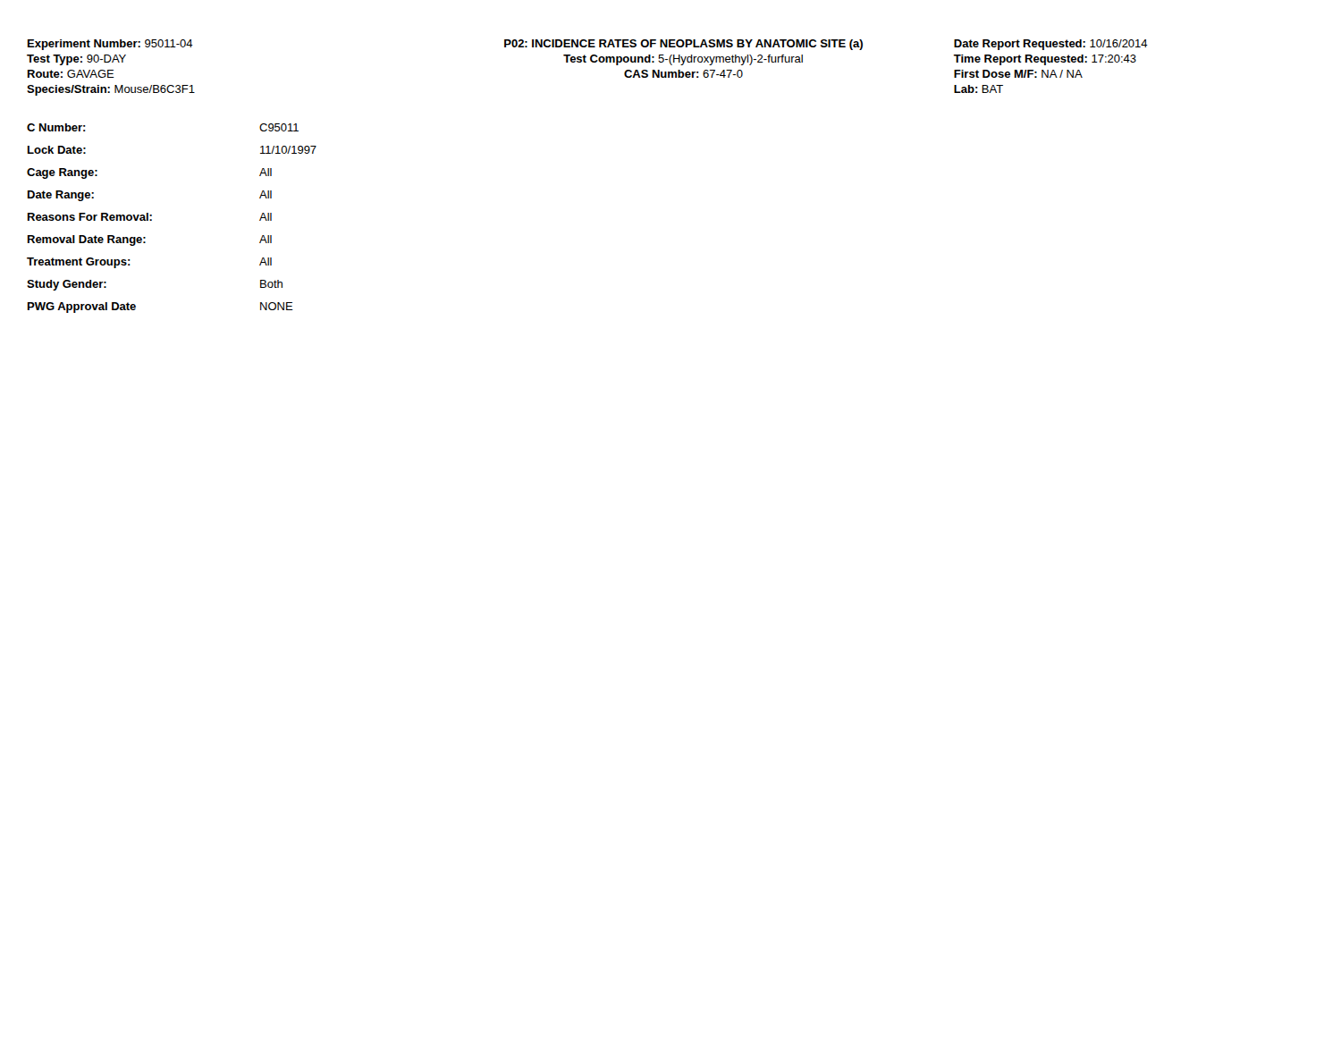| Experiment Number: 95011-04 | P02: INCIDENCE RATES OF NEOPLASMS BY ANATOMIC SITE (a) | Date Report Requested: 10/16/2014 |
| Test Type: 90-DAY | Test Compound: 5-(Hydroxymethyl)-2-furfural | Time Report Requested: 17:20:43 |
| Route: GAVAGE | CAS Number: 67-47-0 | First Dose M/F: NA / NA |
| Species/Strain: Mouse/B6C3F1 | | Lab: BAT |
| C Number: | C95011 |
| Lock Date: | 11/10/1997 |
| Cage Range: | All |
| Date Range: | All |
| Reasons For Removal: | All |
| Removal Date Range: | All |
| Treatment Groups: | All |
| Study Gender: | Both |
| PWG Approval Date | NONE |